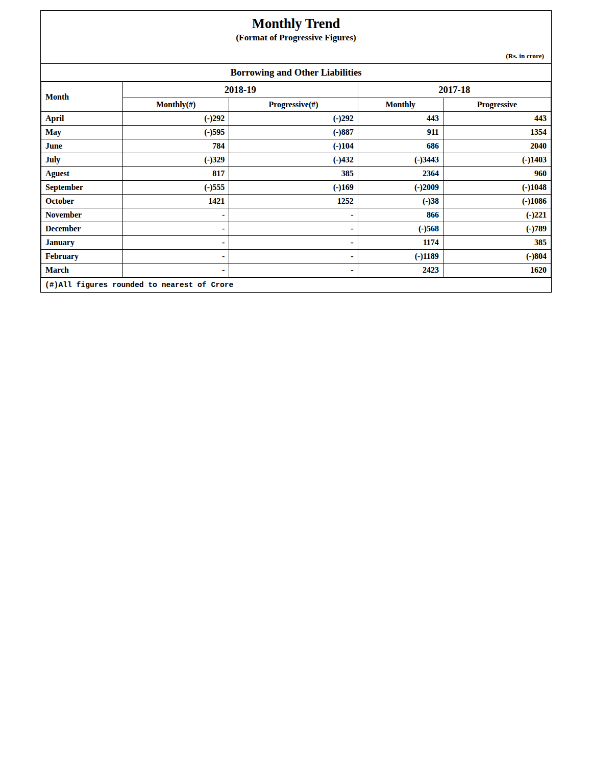Monthly Trend
(Format of Progressive Figures)
(Rs. in crore)
Borrowing and Other Liabilities
| Month | 2018-19 | 2017-18 |
| --- | --- | --- |
| Monthly(#) | Progressive(#) | Monthly | Progressive |
| April | (-)292 | (-)292 | 443 | 443 |
| May | (-)595 | (-)887 | 911 | 1354 |
| June | 784 | (-)104 | 686 | 2040 |
| July | (-)329 | (-)432 | (-)3443 | (-)1403 |
| Aguest | 817 | 385 | 2364 | 960 |
| September | (-)555 | (-)169 | (-)2009 | (-)1048 |
| October | 1421 | 1252 | (-)38 | (-)1086 |
| November | - | - | 866 | (-)221 |
| December | - | - | (-)568 | (-)789 |
| January | - | - | 1174 | 385 |
| February | - | - | (-)1189 | (-)804 |
| March | - | - | 2423 | 1620 |
(#)All figures rounded to nearest of Crore